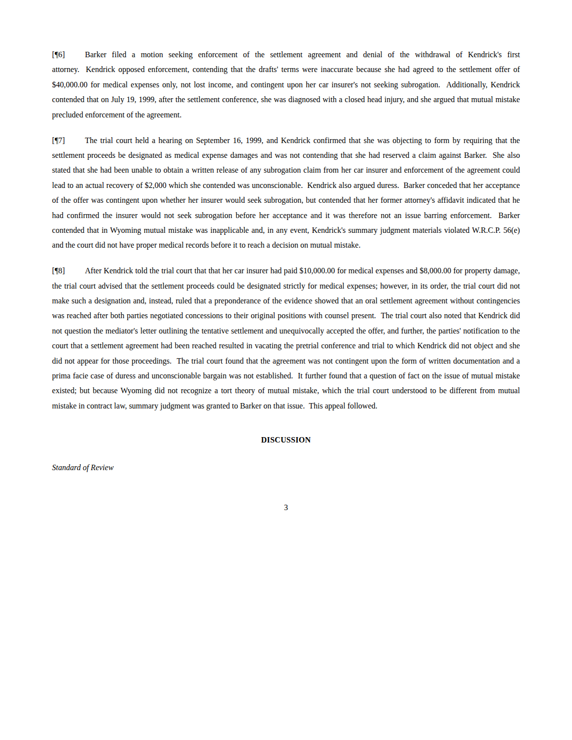[¶6] Barker filed a motion seeking enforcement of the settlement agreement and denial of the withdrawal of Kendrick's first attorney. Kendrick opposed enforcement, contending that the drafts' terms were inaccurate because she had agreed to the settlement offer of $40,000.00 for medical expenses only, not lost income, and contingent upon her car insurer's not seeking subrogation. Additionally, Kendrick contended that on July 19, 1999, after the settlement conference, she was diagnosed with a closed head injury, and she argued that mutual mistake precluded enforcement of the agreement.
[¶7] The trial court held a hearing on September 16, 1999, and Kendrick confirmed that she was objecting to form by requiring that the settlement proceeds be designated as medical expense damages and was not contending that she had reserved a claim against Barker. She also stated that she had been unable to obtain a written release of any subrogation claim from her car insurer and enforcement of the agreement could lead to an actual recovery of $2,000 which she contended was unconscionable. Kendrick also argued duress. Barker conceded that her acceptance of the offer was contingent upon whether her insurer would seek subrogation, but contended that her former attorney's affidavit indicated that he had confirmed the insurer would not seek subrogation before her acceptance and it was therefore not an issue barring enforcement. Barker contended that in Wyoming mutual mistake was inapplicable and, in any event, Kendrick's summary judgment materials violated W.R.C.P. 56(e) and the court did not have proper medical records before it to reach a decision on mutual mistake.
[¶8] After Kendrick told the trial court that that her car insurer had paid $10,000.00 for medical expenses and $8,000.00 for property damage, the trial court advised that the settlement proceeds could be designated strictly for medical expenses; however, in its order, the trial court did not make such a designation and, instead, ruled that a preponderance of the evidence showed that an oral settlement agreement without contingencies was reached after both parties negotiated concessions to their original positions with counsel present. The trial court also noted that Kendrick did not question the mediator's letter outlining the tentative settlement and unequivocally accepted the offer, and further, the parties' notification to the court that a settlement agreement had been reached resulted in vacating the pretrial conference and trial to which Kendrick did not object and she did not appear for those proceedings. The trial court found that the agreement was not contingent upon the form of written documentation and a prima facie case of duress and unconscionable bargain was not established. It further found that a question of fact on the issue of mutual mistake existed; but because Wyoming did not recognize a tort theory of mutual mistake, which the trial court understood to be different from mutual mistake in contract law, summary judgment was granted to Barker on that issue. This appeal followed.
DISCUSSION
Standard of Review
3